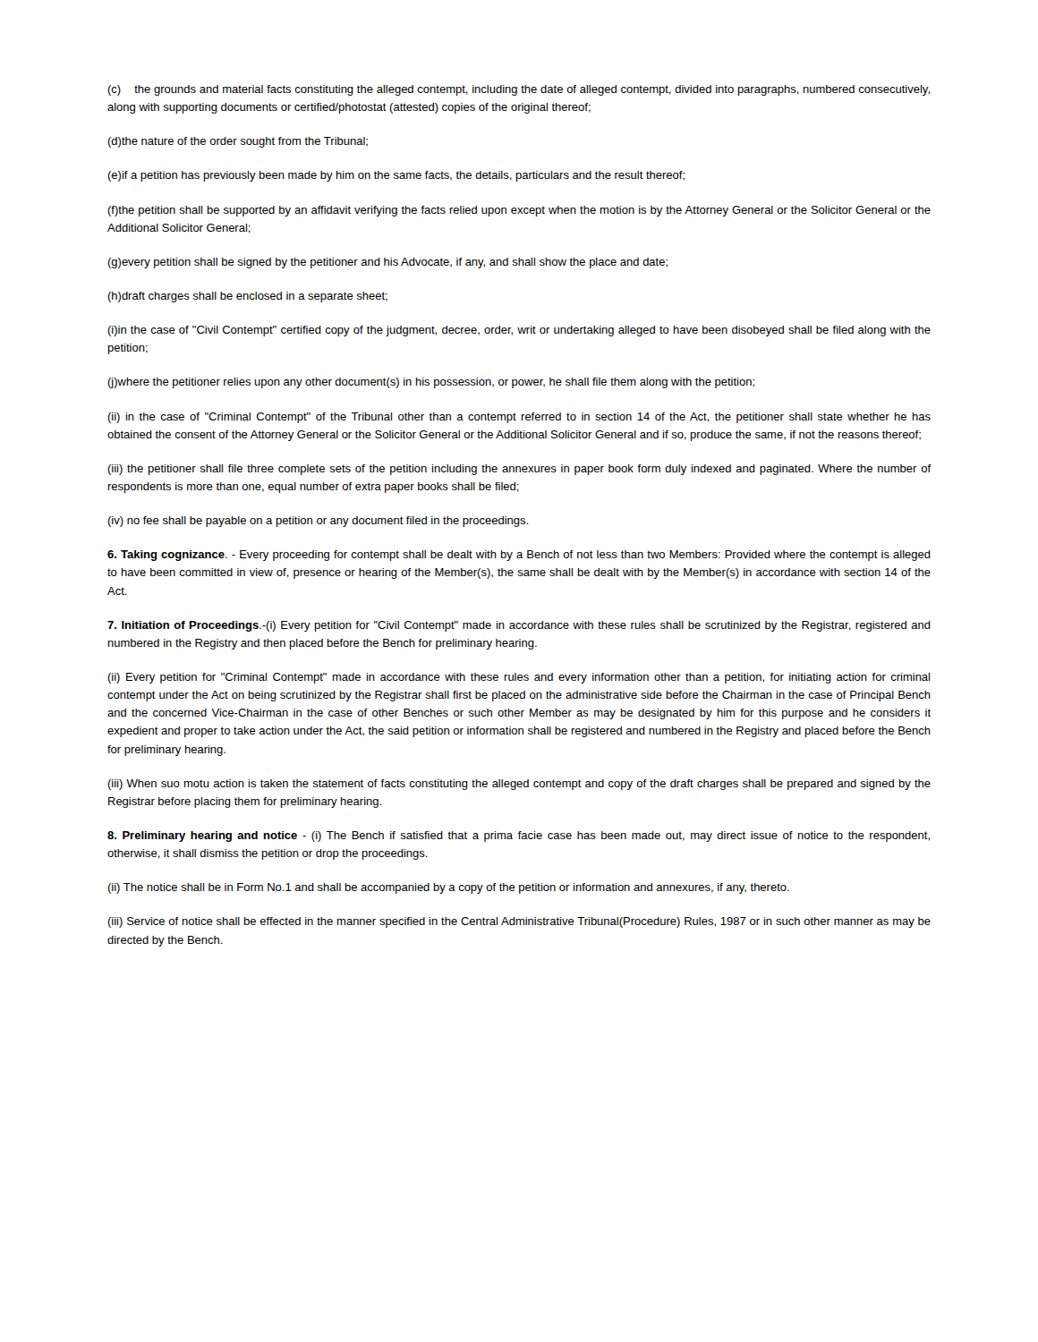(c) the grounds and material facts constituting the alleged contempt, including the date of alleged contempt, divided into paragraphs, numbered consecutively, along with supporting documents or certified/photostat (attested) copies of the original thereof;
(d)the nature of the order sought from the Tribunal;
(e)if a petition has previously been made by him on the same facts, the details, particulars and the result thereof;
(f)the petition shall be supported by an affidavit verifying the facts relied upon except when the motion is by the Attorney General or the Solicitor General or the Additional Solicitor General;
(g)every petition shall be signed by the petitioner and his Advocate, if any, and shall show the place and date;
(h)draft charges shall be enclosed in a separate sheet;
(i)in the case of "Civil Contempt" certified copy of the judgment, decree, order, writ or undertaking alleged to have been disobeyed shall be filed along with the petition;
(j)where the petitioner relies upon any other document(s) in his possession, or power, he shall file them along with the petition;
(ii) in the case of "Criminal Contempt" of the Tribunal other than a contempt referred to in section 14 of the Act, the petitioner shall state whether he has obtained the consent of the Attorney General or the Solicitor General or the Additional Solicitor General and if so, produce the same, if not the reasons thereof;
(iii) the petitioner shall file three complete sets of the petition including the annexures in paper book form duly indexed and paginated. Where the number of respondents is more than one, equal number of extra paper books shall be filed;
(iv) no fee shall be payable on a petition or any document filed in the proceedings.
6. Taking cognizance. - Every proceeding for contempt shall be dealt with by a Bench of not less than two Members: Provided where the contempt is alleged to have been committed in view of, presence or hearing of the Member(s), the same shall be dealt with by the Member(s) in accordance with section 14 of the Act.
7. Initiation of Proceedings.-(i) Every petition for "Civil Contempt" made in accordance with these rules shall be scrutinized by the Registrar, registered and numbered in the Registry and then placed before the Bench for preliminary hearing.
(ii) Every petition for "Criminal Contempt" made in accordance with these rules and every information other than a petition, for initiating action for criminal contempt under the Act on being scrutinized by the Registrar shall first be placed on the administrative side before the Chairman in the case of Principal Bench and the concerned Vice-Chairman in the case of other Benches or such other Member as may be designated by him for this purpose and he considers it expedient and proper to take action under the Act, the said petition or information shall be registered and numbered in the Registry and placed before the Bench for preliminary hearing.
(iii) When suo motu action is taken the statement of facts constituting the alleged contempt and copy of the draft charges shall be prepared and signed by the Registrar before placing them for preliminary hearing.
8. Preliminary hearing and notice - (i) The Bench if satisfied that a prima facie case has been made out, may direct issue of notice to the respondent, otherwise, it shall dismiss the petition or drop the proceedings.
(ii) The notice shall be in Form No.1 and shall be accompanied by a copy of the petition or information and annexures, if any, thereto.
(iii) Service of notice shall be effected in the manner specified in the Central Administrative Tribunal(Procedure) Rules, 1987 or in such other manner as may be directed by the Bench.